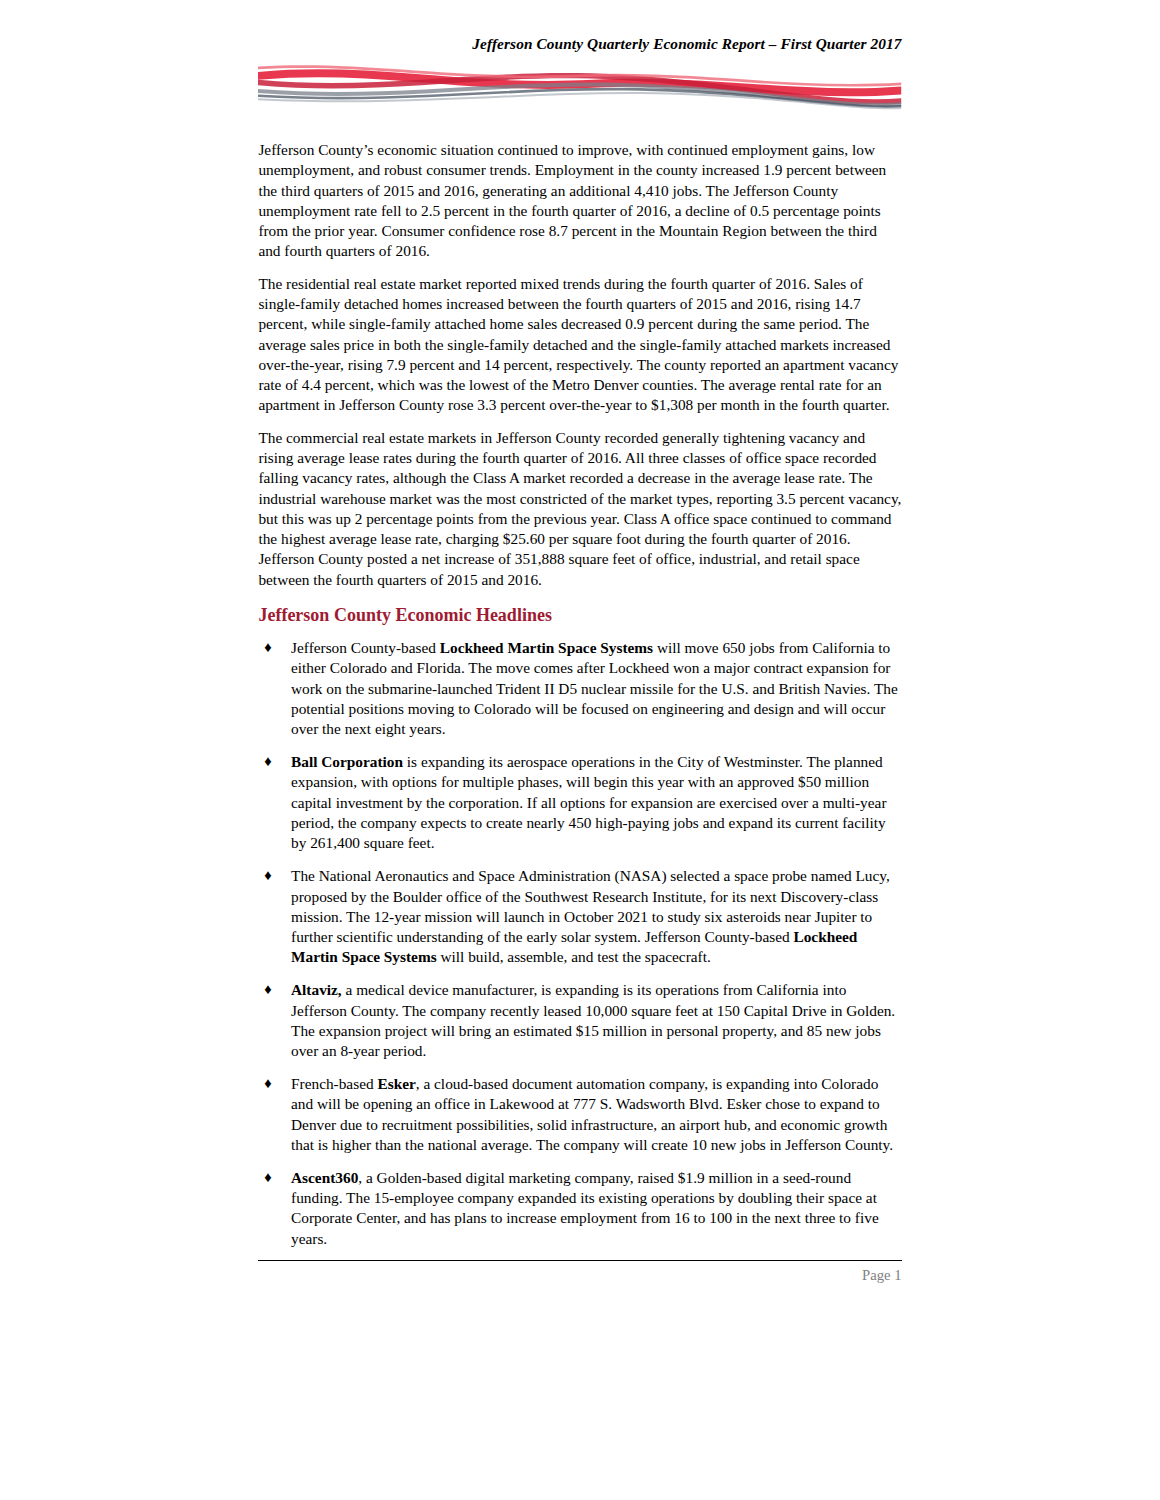Jefferson County Quarterly Economic Report – First Quarter 2017
Jefferson County’s economic situation continued to improve, with continued employment gains, low unemployment, and robust consumer trends. Employment in the county increased 1.9 percent between the third quarters of 2015 and 2016, generating an additional 4,410 jobs. The Jefferson County unemployment rate fell to 2.5 percent in the fourth quarter of 2016, a decline of 0.5 percentage points from the prior year. Consumer confidence rose 8.7 percent in the Mountain Region between the third and fourth quarters of 2016.
The residential real estate market reported mixed trends during the fourth quarter of 2016. Sales of single-family detached homes increased between the fourth quarters of 2015 and 2016, rising 14.7 percent, while single-family attached home sales decreased 0.9 percent during the same period. The average sales price in both the single-family detached and the single-family attached markets increased over-the-year, rising 7.9 percent and 14 percent, respectively. The county reported an apartment vacancy rate of 4.4 percent, which was the lowest of the Metro Denver counties. The average rental rate for an apartment in Jefferson County rose 3.3 percent over-the-year to $1,308 per month in the fourth quarter.
The commercial real estate markets in Jefferson County recorded generally tightening vacancy and rising average lease rates during the fourth quarter of 2016. All three classes of office space recorded falling vacancy rates, although the Class A market recorded a decrease in the average lease rate. The industrial warehouse market was the most constricted of the market types, reporting 3.5 percent vacancy, but this was up 2 percentage points from the previous year. Class A office space continued to command the highest average lease rate, charging $25.60 per square foot during the fourth quarter of 2016. Jefferson County posted a net increase of 351,888 square feet of office, industrial, and retail space between the fourth quarters of 2015 and 2016.
Jefferson County Economic Headlines
Jefferson County-based Lockheed Martin Space Systems will move 650 jobs from California to either Colorado and Florida. The move comes after Lockheed won a major contract expansion for work on the submarine-launched Trident II D5 nuclear missile for the U.S. and British Navies. The potential positions moving to Colorado will be focused on engineering and design and will occur over the next eight years.
Ball Corporation is expanding its aerospace operations in the City of Westminster. The planned expansion, with options for multiple phases, will begin this year with an approved $50 million capital investment by the corporation. If all options for expansion are exercised over a multi-year period, the company expects to create nearly 450 high-paying jobs and expand its current facility by 261,400 square feet.
The National Aeronautics and Space Administration (NASA) selected a space probe named Lucy, proposed by the Boulder office of the Southwest Research Institute, for its next Discovery-class mission. The 12-year mission will launch in October 2021 to study six asteroids near Jupiter to further scientific understanding of the early solar system. Jefferson County-based Lockheed Martin Space Systems will build, assemble, and test the spacecraft.
Altaviz, a medical device manufacturer, is expanding is its operations from California into Jefferson County. The company recently leased 10,000 square feet at 150 Capital Drive in Golden. The expansion project will bring an estimated $15 million in personal property, and 85 new jobs over an 8-year period.
French-based Esker, a cloud-based document automation company, is expanding into Colorado and will be opening an office in Lakewood at 777 S. Wadsworth Blvd. Esker chose to expand to Denver due to recruitment possibilities, solid infrastructure, an airport hub, and economic growth that is higher than the national average. The company will create 10 new jobs in Jefferson County.
Ascent360, a Golden-based digital marketing company, raised $1.9 million in a seed-round funding. The 15-employee company expanded its existing operations by doubling their space at Corporate Center, and has plans to increase employment from 16 to 100 in the next three to five years.
Page 1